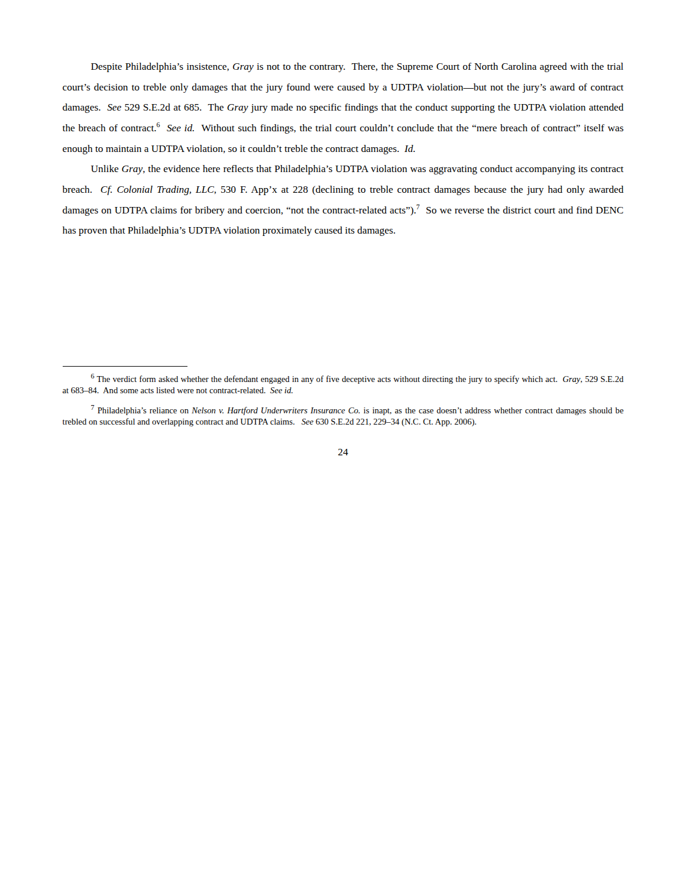Despite Philadelphia’s insistence, Gray is not to the contrary. There, the Supreme Court of North Carolina agreed with the trial court’s decision to treble only damages that the jury found were caused by a UDTPA violation—but not the jury’s award of contract damages. See 529 S.E.2d at 685. The Gray jury made no specific findings that the conduct supporting the UDTPA violation attended the breach of contract.6 See id. Without such findings, the trial court couldn’t conclude that the “mere breach of contract” itself was enough to maintain a UDTPA violation, so it couldn’t treble the contract damages. Id.
Unlike Gray, the evidence here reflects that Philadelphia’s UDTPA violation was aggravating conduct accompanying its contract breach. Cf. Colonial Trading, LLC, 530 F. App’x at 228 (declining to treble contract damages because the jury had only awarded damages on UDTPA claims for bribery and coercion, “not the contract-related acts”).7 So we reverse the district court and find DENC has proven that Philadelphia’s UDTPA violation proximately caused its damages.
6 The verdict form asked whether the defendant engaged in any of five deceptive acts without directing the jury to specify which act. Gray, 529 S.E.2d at 683–84. And some acts listed were not contract-related. See id.
7 Philadelphia’s reliance on Nelson v. Hartford Underwriters Insurance Co. is inapt, as the case doesn’t address whether contract damages should be trebled on successful and overlapping contract and UDTPA claims. See 630 S.E.2d 221, 229–34 (N.C. Ct. App. 2006).
24